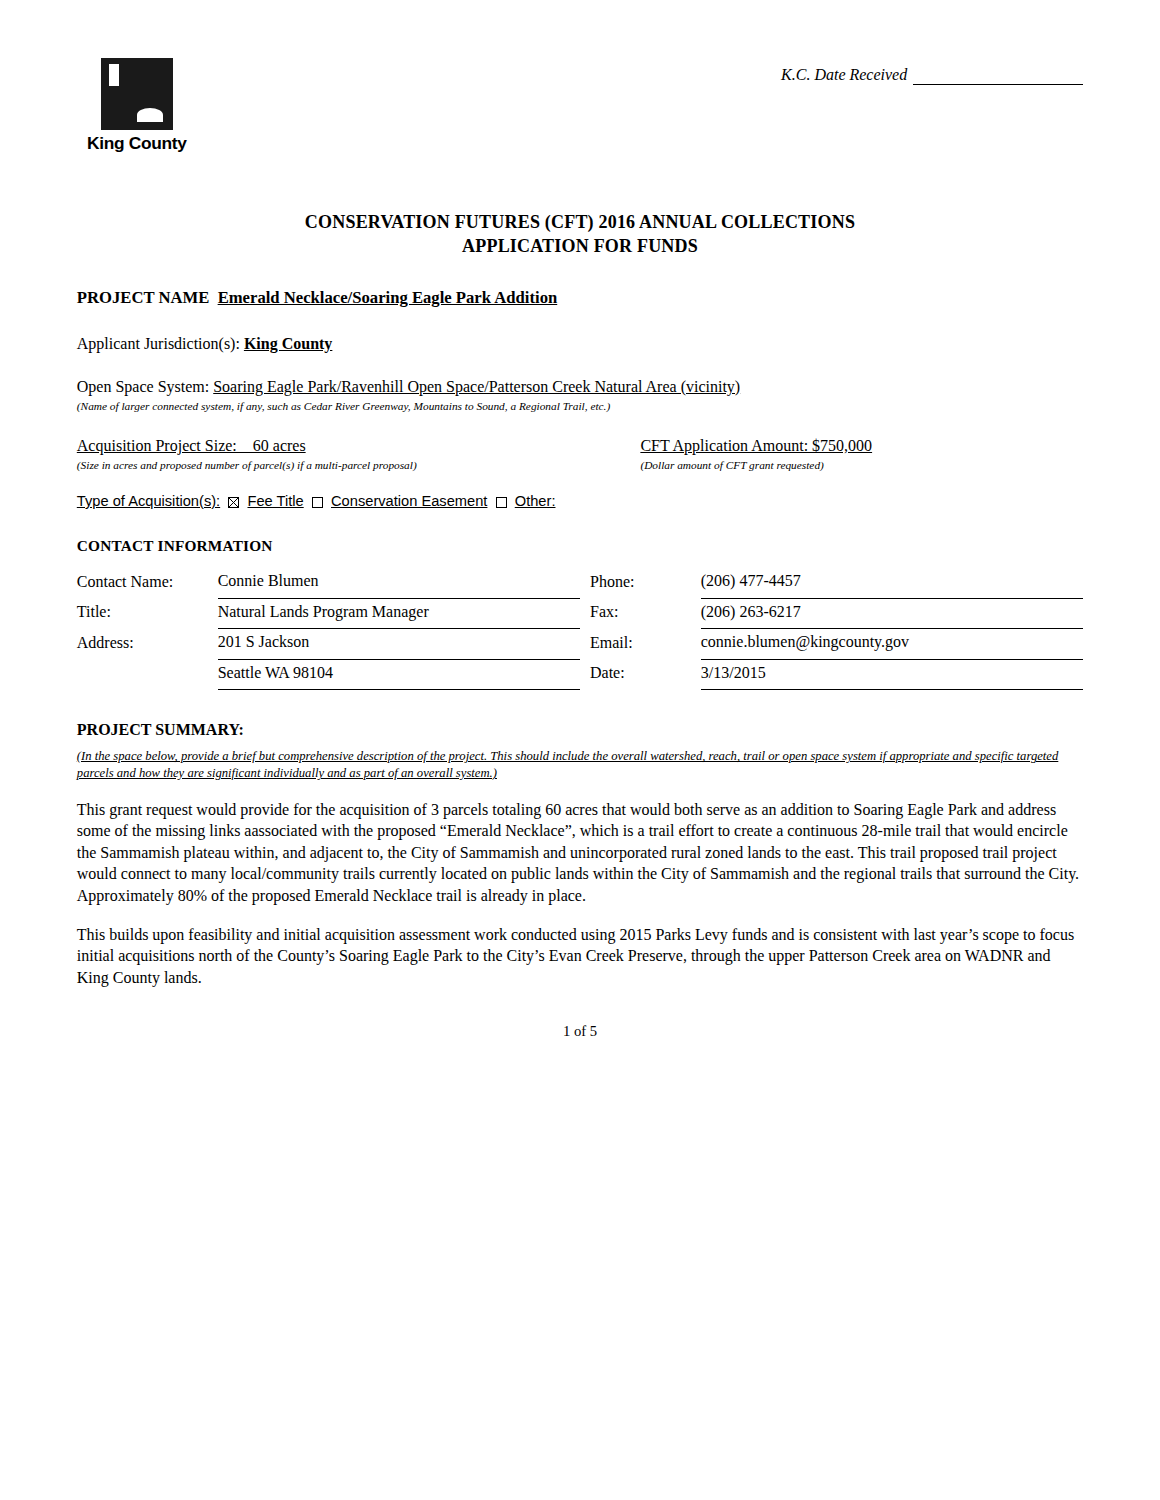King County
K.C. Date Received
CONSERVATION FUTURES (CFT) 2016 ANNUAL COLLECTIONS
APPLICATION FOR FUNDS
PROJECT NAME Emerald Necklace/Soaring Eagle Park Addition
Applicant Jurisdiction(s): King County
Open Space System: Soaring Eagle Park/Ravenhill Open Space/Patterson Creek Natural Area (vicinity) (Name of larger connected system, if any, such as Cedar River Greenway, Mountains to Sound, a Regional Trail, etc.)
| Acquisition Project Size: 60 acres (Size in acres and proposed number of parcel(s) if a multi-parcel proposal) | CFT Application Amount: $750,000 (Dollar amount of CFT grant requested) |
Type of Acquisition(s): Fee Title Conservation Easement Other:
CONTACT INFORMATION
| Contact Name: | Connie Blumen | Phone: | (206) 477-4457 |
| Title: | Natural Lands Program Manager | Fax: | (206) 263-6217 |
| Address: | 201 S Jackson | Email: | connie.blumen@kingcounty.gov |
| | Seattle WA 98104 | Date: | 3/13/2015 |
PROJECT SUMMARY:
(In the space below, provide a brief but comprehensive description of the project. This should include the overall watershed, reach, trail or open space system if appropriate and specific targeted parcels and how they are significant individually and as part of an overall system.)
This grant request would provide for the acquisition of 3 parcels totaling 60 acres that would both serve as an addition to Soaring Eagle Park and address some of the missing links aassociated with the proposed “Emerald Necklace”, which is a trail effort to create a continuous 28-mile trail that would encircle the Sammamish plateau within, and adjacent to, the City of Sammamish and unincorporated rural zoned lands to the east. This trail proposed trail project would connect to many local/community trails currently located on public lands within the City of Sammamish and the regional trails that surround the City. Approximately 80% of the proposed Emerald Necklace trail is already in place.
This builds upon feasibility and initial acquisition assessment work conducted using 2015 Parks Levy funds and is consistent with last year’s scope to focus initial acquisitions north of the County’s Soaring Eagle Park to the City’s Evan Creek Preserve, through the upper Patterson Creek area on WADNR and King County lands.
1 of 5